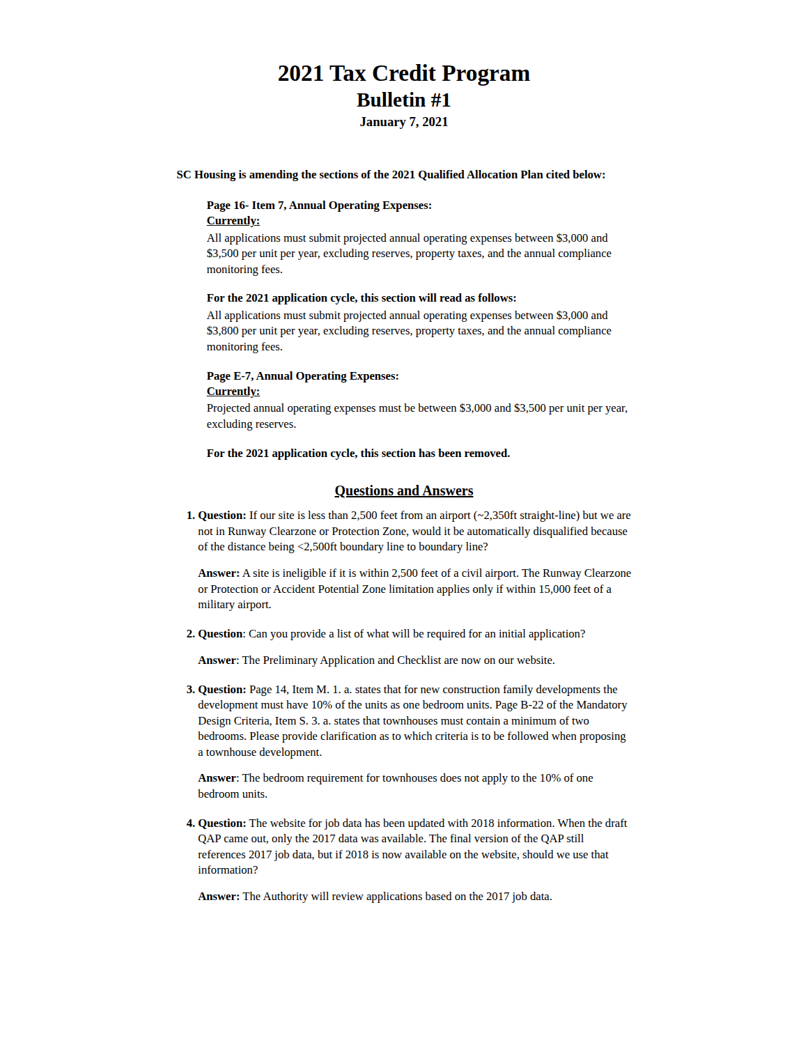2021 Tax Credit Program
Bulletin #1
January 7, 2021
SC Housing is amending the sections of the 2021 Qualified Allocation Plan cited below:
Page 16- Item 7, Annual Operating Expenses:
Currently:
All applications must submit projected annual operating expenses between $3,000 and $3,500 per unit per year, excluding reserves, property taxes, and the annual compliance monitoring fees.
For the 2021 application cycle, this section will read as follows:
All applications must submit projected annual operating expenses between $3,000 and $3,800 per unit per year, excluding reserves, property taxes, and the annual compliance monitoring fees.
Page E-7, Annual Operating Expenses:
Currently:
Projected annual operating expenses must be between $3,000 and $3,500 per unit per year, excluding reserves.
For the 2021 application cycle, this section has been removed.
Questions and Answers
Question: If our site is less than 2,500 feet from an airport (~2,350ft straight-line) but we are not in Runway Clearzone or Protection Zone, would it be automatically disqualified because of the distance being <2,500ft boundary line to boundary line?
Answer: A site is ineligible if it is within 2,500 feet of a civil airport. The Runway Clearzone or Protection or Accident Potential Zone limitation applies only if within 15,000 feet of a military airport.
Question: Can you provide a list of what will be required for an initial application?
Answer: The Preliminary Application and Checklist are now on our website.
Question: Page 14, Item M. 1. a. states that for new construction family developments the development must have 10% of the units as one bedroom units. Page B-22 of the Mandatory Design Criteria, Item S. 3. a. states that townhouses must contain a minimum of two bedrooms. Please provide clarification as to which criteria is to be followed when proposing a townhouse development.
Answer: The bedroom requirement for townhouses does not apply to the 10% of one bedroom units.
Question: The website for job data has been updated with 2018 information. When the draft QAP came out, only the 2017 data was available. The final version of the QAP still references 2017 job data, but if 2018 is now available on the website, should we use that information?
Answer: The Authority will review applications based on the 2017 job data.